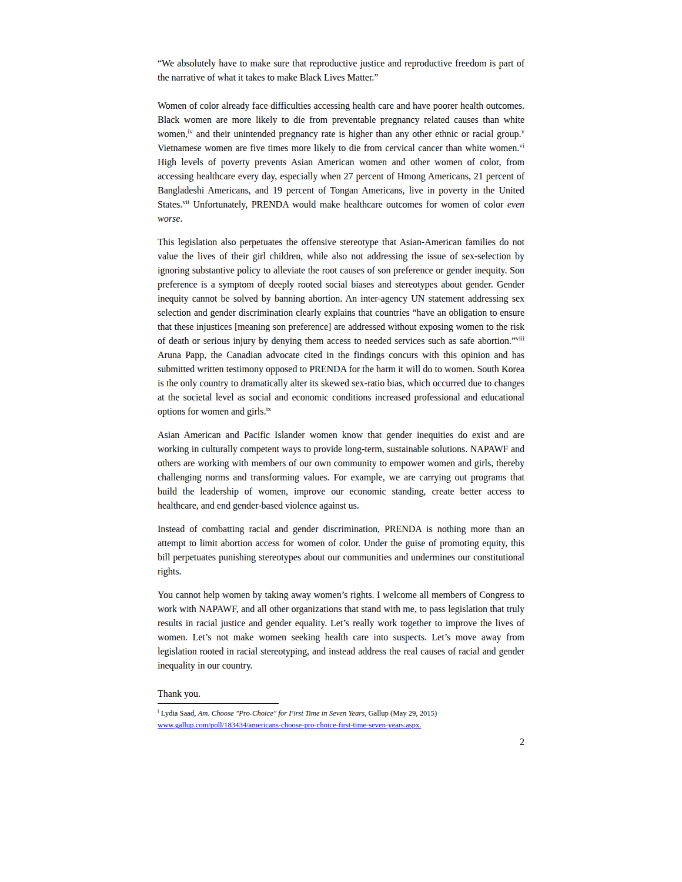“We absolutely have to make sure that reproductive justice and reproductive freedom is part of the narrative of what it takes to make Black Lives Matter.”
Women of color already face difficulties accessing health care and have poorer health outcomes. Black women are more likely to die from preventable pregnancy related causes than white women,iv and their unintended pregnancy rate is higher than any other ethnic or racial group.v Vietnamese women are five times more likely to die from cervical cancer than white women.vi High levels of poverty prevents Asian American women and other women of color, from accessing healthcare every day, especially when 27 percent of Hmong Americans, 21 percent of Bangladeshi Americans, and 19 percent of Tongan Americans, live in poverty in the United States.vii Unfortunately, PRENDA would make healthcare outcomes for women of color even worse.
This legislation also perpetuates the offensive stereotype that Asian-American families do not value the lives of their girl children, while also not addressing the issue of sex-selection by ignoring substantive policy to alleviate the root causes of son preference or gender inequity. Son preference is a symptom of deeply rooted social biases and stereotypes about gender. Gender inequity cannot be solved by banning abortion. An inter-agency UN statement addressing sex selection and gender discrimination clearly explains that countries “have an obligation to ensure that these injustices [meaning son preference] are addressed without exposing women to the risk of death or serious injury by denying them access to needed services such as safe abortion.”viii Aruna Papp, the Canadian advocate cited in the findings concurs with this opinion and has submitted written testimony opposed to PRENDA for the harm it will do to women. South Korea is the only country to dramatically alter its skewed sex-ratio bias, which occurred due to changes at the societal level as social and economic conditions increased professional and educational options for women and girls.ix
Asian American and Pacific Islander women know that gender inequities do exist and are working in culturally competent ways to provide long-term, sustainable solutions. NAPAWF and others are working with members of our own community to empower women and girls, thereby challenging norms and transforming values. For example, we are carrying out programs that build the leadership of women, improve our economic standing, create better access to healthcare, and end gender-based violence against us.
Instead of combatting racial and gender discrimination, PRENDA is nothing more than an attempt to limit abortion access for women of color. Under the guise of promoting equity, this bill perpetuates punishing stereotypes about our communities and undermines our constitutional rights.
You cannot help women by taking away women’s rights. I welcome all members of Congress to work with NAPAWF, and all other organizations that stand with me, to pass legislation that truly results in racial justice and gender equality. Let’s really work together to improve the lives of women. Let’s not make women seeking health care into suspects. Let’s move away from legislation rooted in racial stereotyping, and instead address the real causes of racial and gender inequality in our country.
Thank you.
i Lydia Saad, Am. Choose "Pro-Choice" for First Time in Seven Years, Gallup (May 29, 2015)
www.gallup.com/poll/183434/americans-choose-pro-choice-first-time-seven-years.aspx.
2